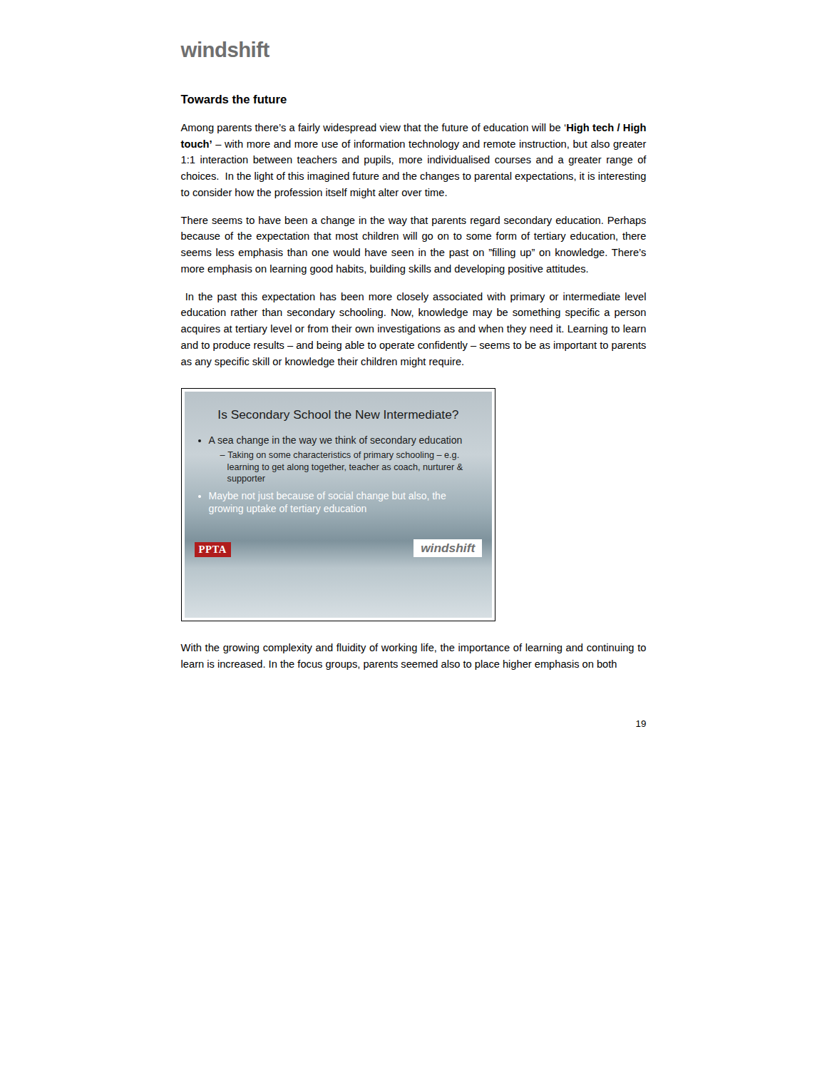windshift
Towards the future
Among parents there’s a fairly widespread view that the future of education will be ‘High tech / High touch’ – with more and more use of information technology and remote instruction, but also greater 1:1 interaction between teachers and pupils, more individualised courses and a greater range of choices. In the light of this imagined future and the changes to parental expectations, it is interesting to consider how the profession itself might alter over time.
There seems to have been a change in the way that parents regard secondary education. Perhaps because of the expectation that most children will go on to some form of tertiary education, there seems less emphasis than one would have seen in the past on ”filling up” on knowledge. There’s more emphasis on learning good habits, building skills and developing positive attitudes.
In the past this expectation has been more closely associated with primary or intermediate level education rather than secondary schooling. Now, knowledge may be something specific a person acquires at tertiary level or from their own investigations as and when they need it. Learning to learn and to produce results – and being able to operate confidently – seems to be as important to parents as any specific skill or knowledge their children might require.
Is Secondary School the New Intermediate?
A sea change in the way we think of secondary education
Taking on some characteristics of primary schooling – e.g. learning to get along together, teacher as coach, nurturer & supporter
Maybe not just because of social change but also, the growing uptake of tertiary education
PPTA windshift
With the growing complexity and fluidity of working life, the importance of learning and continuing to learn is increased. In the focus groups, parents seemed also to place higher emphasis on both
19